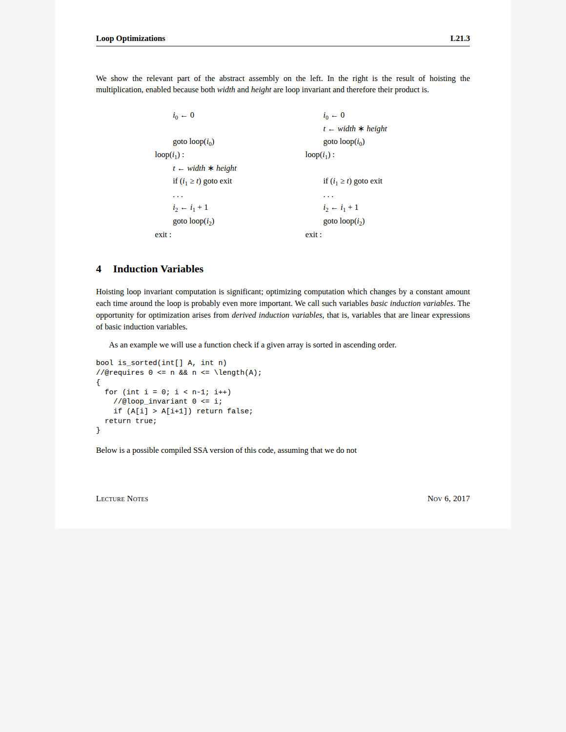Loop Optimizations L21.3
We show the relevant part of the abstract assembly on the left. In the right is the result of hoisting the multiplication, enabled because both width and height are loop invariant and therefore their product is.
i0 ← 0
goto loop(i0)
loop(i1) :
t ← width ∗ height
if (i1 ≥ t) goto exit
. . .
i2 ← i1 + 1
goto loop(i2)
exit :
i0 ← 0
t ← width ∗ height
goto loop(i0)
loop(i1) :
if (i1 ≥ t) goto exit
. . .
i2 ← i1 + 1
goto loop(i2)
exit :
4 Induction Variables
Hoisting loop invariant computation is significant; optimizing computation which changes by a constant amount each time around the loop is probably even more important. We call such variables basic induction variables. The opportunity for optimization arises from derived induction variables, that is, variables that are linear expressions of basic induction variables.
As an example we will use a function check if a given array is sorted in ascending order.
bool is_sorted(int[] A, int n)
//@requires 0 <= n && n <= \length(A);
{
  for (int i = 0; i < n-1; i++)
    //@loop_invariant 0 <= i;
    if (A[i] > A[i+1]) return false;
  return true;
}
Below is a possible compiled SSA version of this code, assuming that we do not
Lecture Notes Nov 6, 2017